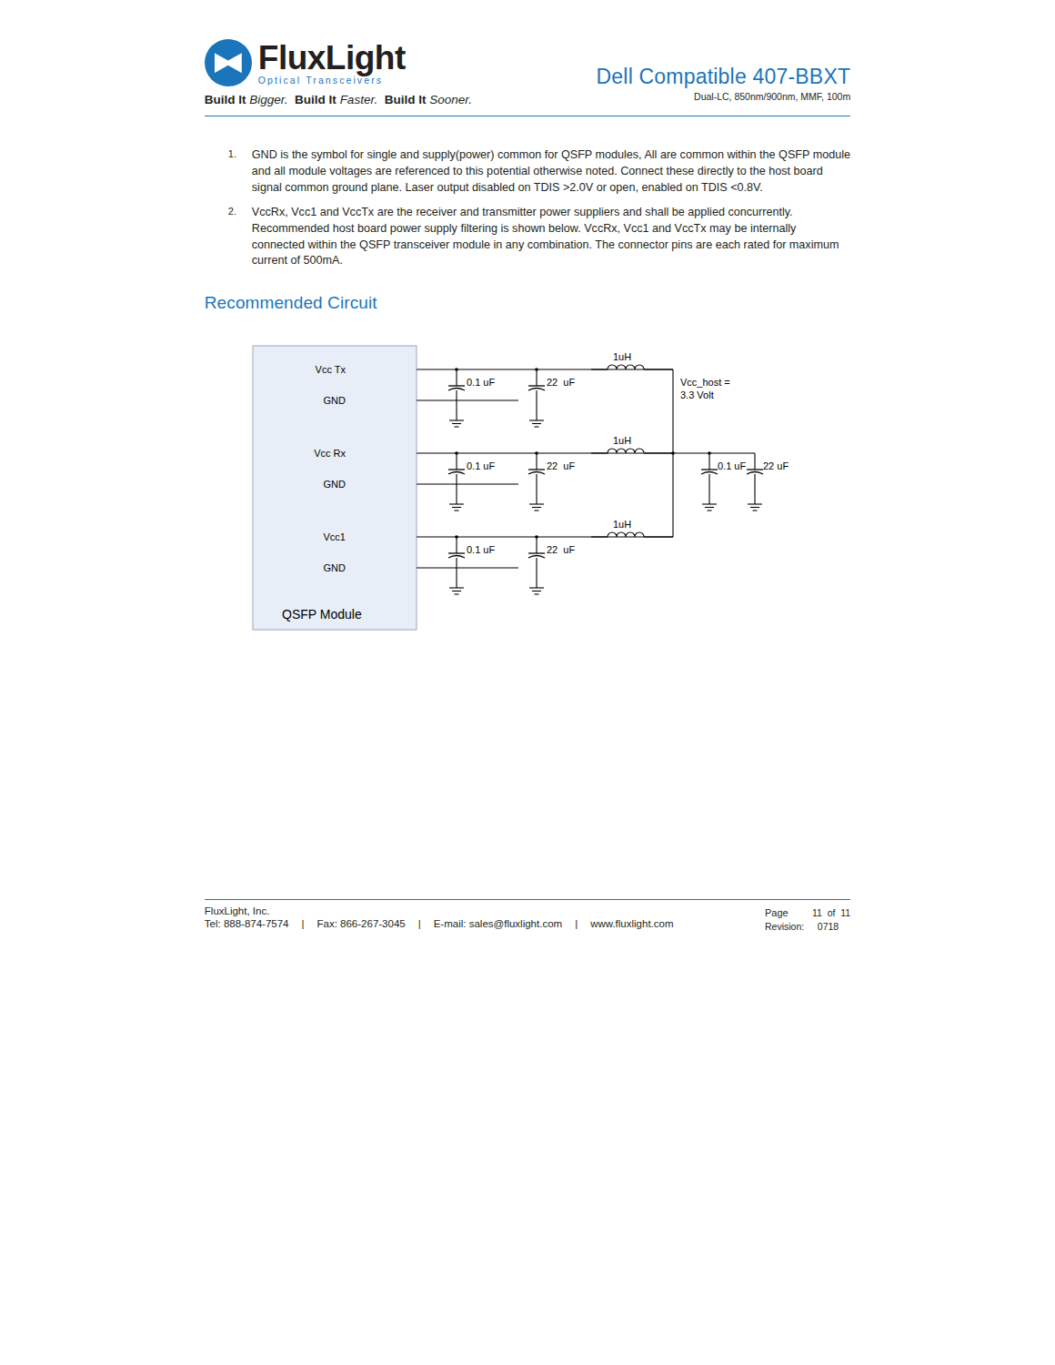FluxLight Optical Transceivers
Build It Bigger. Build It Faster. Build It Sooner.
Dell Compatible 407-BBXT
Dual-LC, 850nm/900nm, MMF, 100m
GND is the symbol for single and supply(power) common for QSFP modules, All are common within the QSFP module and all module voltages are referenced to this potential otherwise noted. Connect these directly to the host board signal common ground plane. Laser output disabled on TDIS >2.0V or open, enabled on TDIS <0.8V.
VccRx, Vcc1 and VccTx are the receiver and transmitter power suppliers and shall be applied concurrently. Recommended host board power supply filtering is shown below. VccRx, Vcc1 and VccTx may be internally connected within the QSFP transceiver module in any combination. The connector pins are each rated for maximum current of 500mA.
Recommended Circuit
QSFP Module Vcc Tx GND 0.1 uF 22 uF 1uH Vcc Rx GND 0.1 uF 22 uF 1uH Vcc1 GND 0.1 uF 22 uF 1uH Vcc_host = 3.3 Volt 0.1 uF 22 uF
FluxLight, Inc.
Tel: 888-874-7574|Fax: 866-267-3045|E-mail: sales@fluxlight.com|www.fluxlight.com
Page11 of 11
Revision: 0718